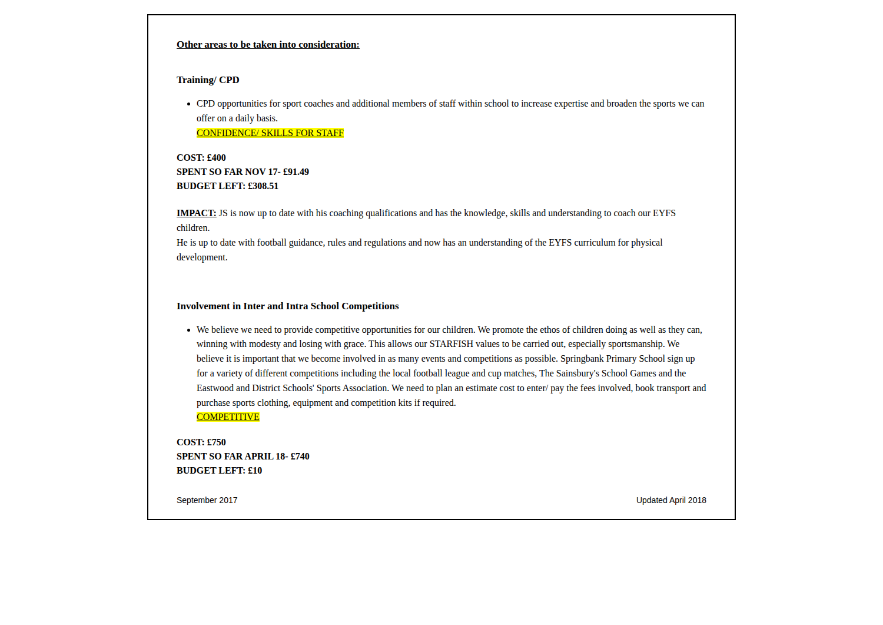Other areas to be taken into consideration:
Training/ CPD
CPD opportunities for sport coaches and additional members of staff within school to increase expertise and broaden the sports we can offer on a daily basis.
CONFIDENCE/ SKILLS FOR STAFF
COST: £400
SPENT SO FAR NOV 17- £91.49
BUDGET LEFT: £308.51
IMPACT: JS is now up to date with his coaching qualifications and has the knowledge, skills and understanding to coach our EYFS children.
He is up to date with football guidance, rules and regulations and now has an understanding of the EYFS curriculum for physical development.
Involvement in Inter and Intra School Competitions
We believe we need to provide competitive opportunities for our children. We promote the ethos of children doing as well as they can, winning with modesty and losing with grace. This allows our STARFISH values to be carried out, especially sportsmanship. We believe it is important that we become involved in as many events and competitions as possible. Springbank Primary School sign up for a variety of different competitions including the local football league and cup matches, The Sainsbury's School Games and the Eastwood and District Schools' Sports Association. We need to plan an estimate cost to enter/ pay the fees involved, book transport and purchase sports clothing, equipment and competition kits if required.
COMPETITIVE
COST: £750
SPENT SO FAR APRIL 18- £740
BUDGET LEFT: £10
September 2017 Updated April 2018